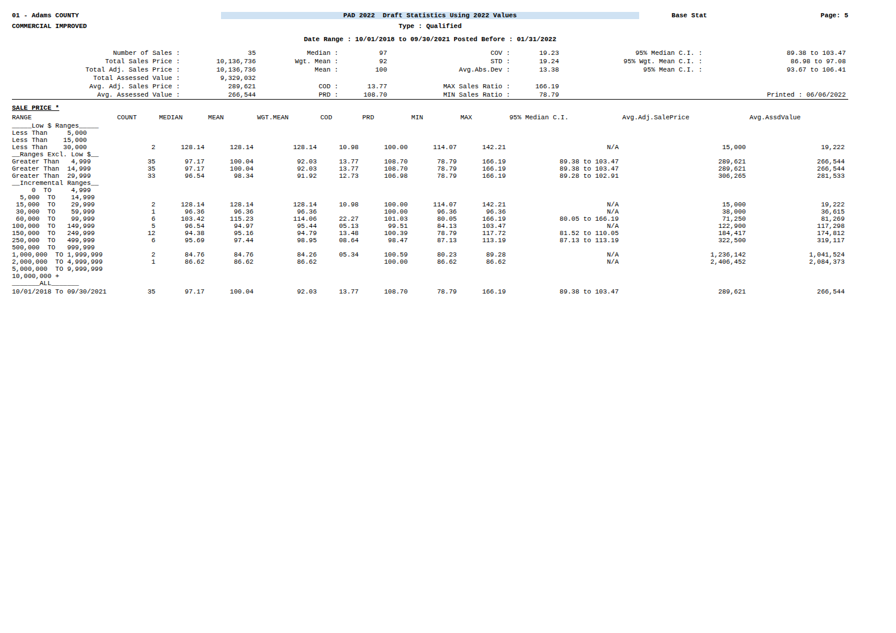| 01 - Adams COUNTY | PAD 2022 Draft Statistics Using 2022 Values | Base Stat | Page: 5 |
| COMMERCIAL IMPROVED | Type : Qualified | |
Date Range : 10/01/2018 to 09/30/2021 Posted Before : 01/31/2022
| Number of Sales : | 35 | Median : | 97 | COV : | 19.23 | 95% Median C.I. : | 89.38 to 103.47 |
| Total Sales Price : | 10,136,736 | Wgt. Mean : | 92 | STD : | 19.24 | 95% Wgt. Mean C.I. : | 86.98 to 97.08 |
| Total Adj. Sales Price : | 10,136,736 | Mean : | 100 | Avg.Abs.Dev : | 13.38 | 95% Mean C.I. : | 93.67 to 106.41 |
| Total Assessed Value : | 9,329,032 | | | | | | |
| Avg. Adj. Sales Price : | 289,621 | COD : | 13.77 | MAX Sales Ratio : | 166.19 | | |
| Avg. Assessed Value : | 266,544 | PRD : | 108.70 | MIN Sales Ratio : | 78.79 | | Printed : 06/06/2022 |
SALE PRICE *
| RANGE | COUNT | MEDIAN | MEAN | WGT.MEAN | COD | PRD | MIN | MAX | 95% Median C.I. | Avg.Adj.SalePrice | Avg.AssdValue |
| --- | --- | --- | --- | --- | --- | --- | --- | --- | --- | --- | --- |
| _____Low $ Ranges_____ | |
| Less Than 5,000 | |
| Less Than 15,000 | |
| Less Than 30,000 | 2 | 128.14 | 128.14 | 128.14 | 10.98 | 100.00 | 114.07 | 142.21 | N/A | 15,000 | 19,222 |
| __Ranges Excl. Low $__ | |
| Greater Than 4,999 | 35 | 97.17 | 100.04 | 92.03 | 13.77 | 108.70 | 78.79 | 166.19 | 89.38 to 103.47 | 289,621 | 266,544 |
| Greater Than 14,999 | 35 | 97.17 | 100.04 | 92.03 | 13.77 | 108.70 | 78.79 | 166.19 | 89.38 to 103.47 | 289,621 | 266,544 |
| Greater Than 29,999 | 33 | 96.54 | 98.34 | 91.92 | 12.73 | 106.98 | 78.79 | 166.19 | 89.28 to 102.91 | 306,265 | 281,533 |
| __Incremental Ranges__ | |
| 0 TO 4,999 | |
| 5,000 TO 14,999 | |
| 15,000 TO 29,999 | 2 | 128.14 | 128.14 | 128.14 | 10.98 | 100.00 | 114.07 | 142.21 | N/A | 15,000 | 19,222 |
| 30,000 TO 59,999 | 1 | 96.36 | 96.36 | 96.36 | | 100.00 | 96.36 | 96.36 | N/A | 38,000 | 36,615 |
| 60,000 TO 99,999 | 6 | 103.42 | 115.23 | 114.06 | 22.27 | 101.03 | 80.05 | 166.19 | 80.05 to 166.19 | 71,250 | 81,269 |
| 100,000 TO 149,999 | 5 | 96.54 | 94.97 | 95.44 | 05.13 | 99.51 | 84.13 | 103.47 | N/A | 122,900 | 117,298 |
| 150,000 TO 249,999 | 12 | 94.38 | 95.16 | 94.79 | 13.48 | 100.39 | 78.79 | 117.72 | 81.52 to 110.05 | 184,417 | 174,812 |
| 250,000 TO 499,999 | 6 | 95.69 | 97.44 | 98.95 | 08.64 | 98.47 | 87.13 | 113.19 | 87.13 to 113.19 | 322,500 | 319,117 |
| 500,000 TO 999,999 | |
| 1,000,000 TO 1,999,999 | 2 | 84.76 | 84.76 | 84.26 | 05.34 | 100.59 | 80.23 | 89.28 | N/A | 1,236,142 | 1,041,524 |
| 2,000,000 TO 4,999,999 | 1 | 86.62 | 86.62 | 86.62 | | 100.00 | 86.62 | 86.62 | N/A | 2,406,452 | 2,084,373 |
| 5,000,000 TO 9,999,999 | |
| 10,000,000 + | |
| _______ALL_______ | |
| 10/01/2018 To 09/30/2021 | 35 | 97.17 | 100.04 | 92.03 | 13.77 | 108.70 | 78.79 | 166.19 | 89.38 to 103.47 | 289,621 | 266,544 |